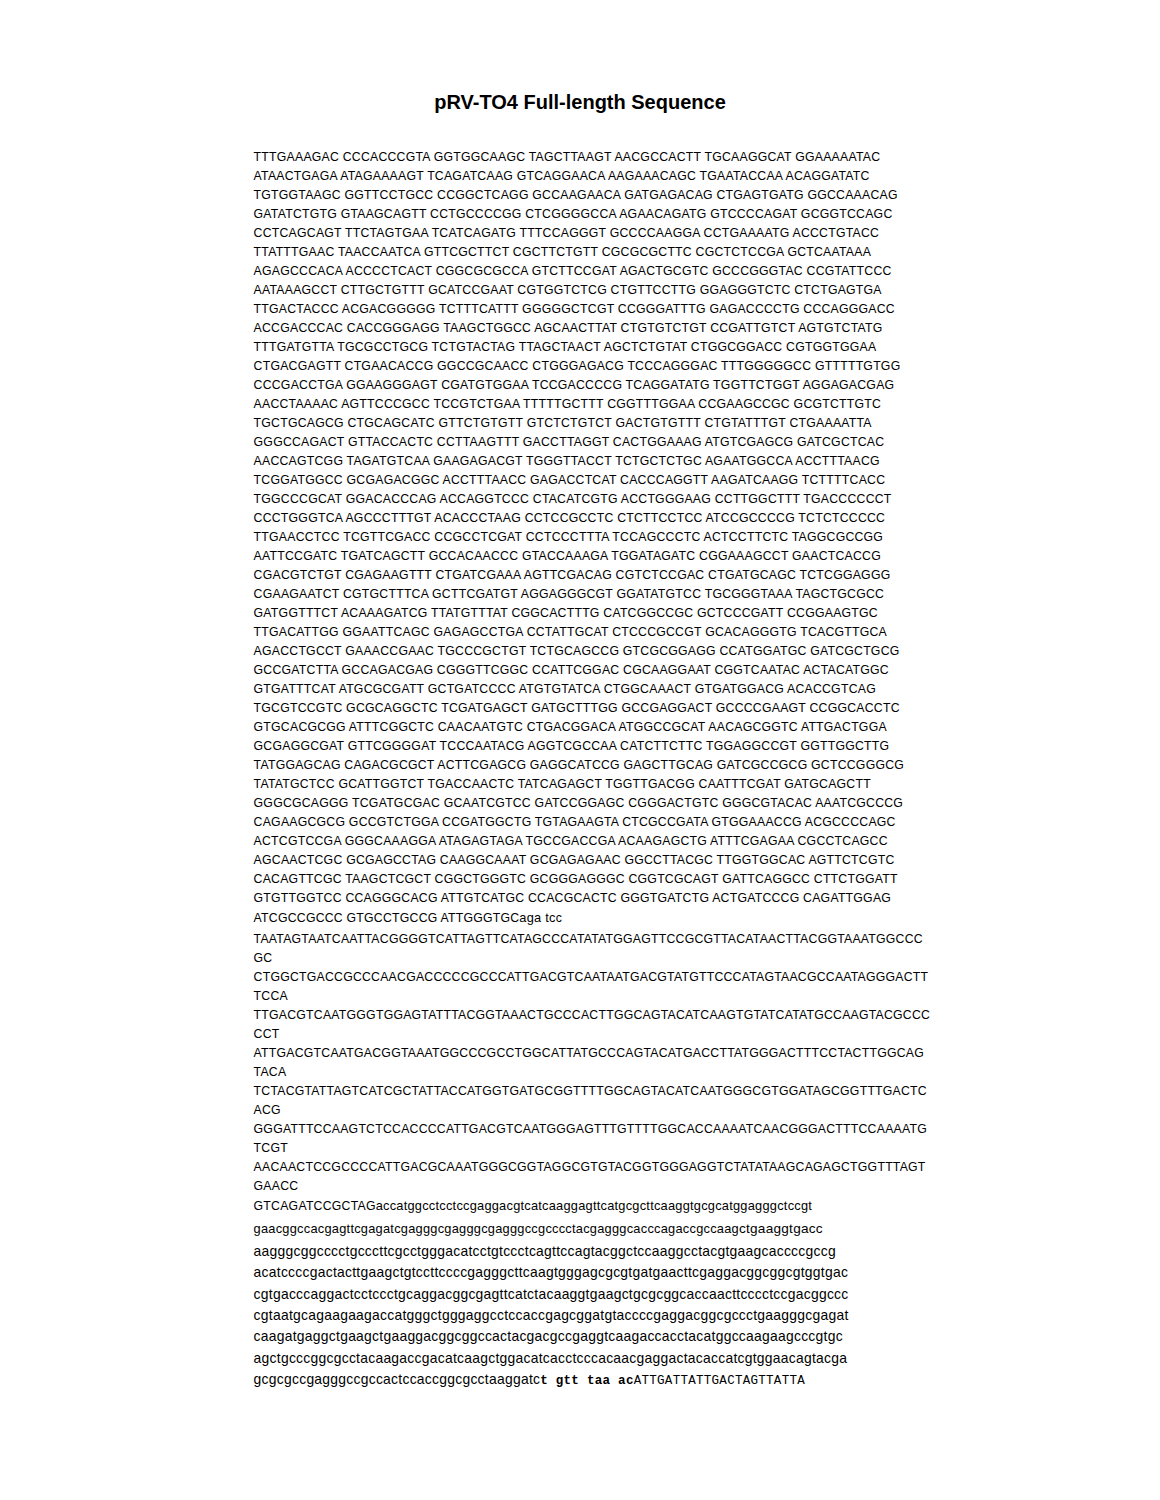pRV-TO4 Full-length Sequence
TTTGAAAGAC CCCACCCGTA GGTGGCAAGC TAGCTTAAGT AACGCCACTT TGCAAGGCAT GGAAAAATAC ATAACTGAGA ATAGAAAAGT TCAGATCAAG GTCAGGAACA AAGAAACAGC TGAATACCAA ACAGGATATC TGTGGTAAGC GGTTCCTGCC CCGGCTCAGG GCCAAGAACA GATGAGACAG CTGAGTGATG GGCCAAACAG GATATCTGTG GTAAGCAGTT CCTGCCCCGG CTCGGGGCCA AGAACAGATG GTCCCCAGAT GCGGTCCAGC CCTCAGCAGT TTCTAGTGAA TCATCAGATG TTTCCAGGGT GCCCCAAGGA CCTGAAAATG ACCCTGTACC TTATTTGAAC TAACCAATCA GTTCGCTTCT CGCTTCTGTT CGCGCGCTTC CGCTCTCCGA GCTCAATAAA AGAGCCCACA ACCCCTCACT CGGCGCGCCA GTCTTCCGAT AGACTGCGTC GCCCGGGTAC CCGTATTCCC AATAAAGCCT CTTGCTGTTT GCATCCGAAT CGTGGTCTCG CTGTTCCTTG GGAGGGTCTC CTCTGAGTGA TTGACTACCC ACGACGGGGG TCTTTCATTT GGGGGCTCGT CCGGGATTTG GAGACCCCTG CCCAGGGACC ACCGACCCAC CACCGGGAGG TAAGCTGGCC AGCAACTTAT CTGTGTCTGT CCGATTGTCT AGTGTCTATG TTTGATGTTA TGCGCCTGCG TCTGTACTAG TTAGCTAACT AGCTCTGTAT CTGGCGGACC CGTGGTGGAA CTGACGAGTT CTGAACACCG GGCCGCAACC CTGGGAGACG TCCCAGGGAC TTTGGGGGCC GTTTTTGTGG CCCGACCTGA GGAAGGGAGT CGATGTGGAA TCCGACCCCG TCAGGATATG TGGTTCTGGT AGGAGACGAG AACCTAAAAC AGTTCCCGCC TCCGTCTGAA TTTTTGCTTT CGGTTTGGAA CCGAAGCCGC GCGTCTTGTC TGCTGCAGCG CTGCAGCATC GTTCTGTGTT GTCTCTGTCT GACTGTGTTT CTGTATTTGT CTGAAAATTA GGGCCAGACT GTTACCACTC CCTTAAGTTT GACCTTAGGT CACTGGAAAG ATGTCGAGCG GATCGCTCAC AACCAGTCGG TAGATGTCAA GAAGAGACGT TGGGTTACCT TCTGCTCTGC AGAATGGCCA ACCTTTAACG TCGGATGGCC GCGAGACGGC ACCTTTAACC GAGACCTCAT CACCCAGGTT AAGATCAAGG TCTTTTCACC TGGCCCGCAT GGACACCCAG ACCAGGTCCC CTACATCGTG ACCTGGGAAG CCTTGGCTTT TGACCCCCCT CCCTGGGTCA AGCCCTTTGT ACACCCTAAG CCTCCGCCTC CTCTTCCTCC ATCCGCCCCG TCTCTCCCCC TTGAACCTCC TCGTTCGACC CCGCCTCGAT CCTCCCTTTA TCCAGCCCTC ACTCCTTCTC TAGGCGCCGG AATTCCGATC TGATCAGCTT GCCACAACCC GTACCAAAGA TGGATAGATC CGGAAAGCCT GAACTCACCG CGACGTCTGT CGAGAAGTTT CTGATCGAAA AGTTCGACAG CGTCTCCGAC CTGATGCAGC TCTCGGAGGG CGAAGAATCT CGTGCTTTCA GCTTCGATGT AGGAGGGCGT GGATATGTCC TGCGGGTAAA TAGCTGCGCC GATGGTTTCT ACAAAGATCG TTATGTTTAT CGGCACTTTG CATCGGCCGC GCTCCCGATT CCGGAAGTGC TTGACATTGG GGAATTCAGC GAGAGCCTGA CCTATTGCAT CTCCCGCCGT GCACAGGGTG TCACGTTGCA AGACCTGCCT GAAACCGAAC TGCCCGCTGT TCTGCAGCCG GTCGCGGAGG CCATGGATGC GATCGCTGCG GCCGATCTTA GCCAGACGAG CGGGTTCGGC CCATTCGGAC CGCAAGGAAT CGGTCAATAC ACTACATGGC GTGATTTCAT ATGCGCGATT GCTGATCCCC ATGTGTATCA CTGGCAAACT GTGATGGACG ACACCGTCAG TGCGTCCGTC GCGCAGGCTC TCGATGAGCT GATGCTTTGG GCCGAGGACT GCCCCGAAGT CCGGCACCTC GTGCACGCGG ATTTCGGCTC CAACAATGTC CTGACGGACA ATGGCCGCAT AACAGCGGTC ATTGACTGGA GCGAGGCGAT GTTCGGGGAT TCCCAATACG AGGTCGCCAA CATCTTCTTC TGGAGGCCGT GGTTGGCTTG TATGGAGCAG CAGACGCGCT ACTTCGAGCG GAGGCATCCG GAGCTTGCAG GATCGCCGCG GCTCCGGGCG TATATGCTCC GCATTGGTCT TGACCAACTC TATCAGAGCT TGGTTGACGG CAATTTCGAT GATGCAGCTT GGGCGCAGGG TCGATGCGAC GCAATCGTCC GATCCGGAGC CGGGACTGTC GGGCGTACAC AAATCGCCCG CAGAAGCGCG GCCGTCTGGA CCGATGGCTG TGTAGAAGTA CTCGCCGATA GTGGAAACCG ACGCCCCAGC ACTCGTCCGA GGGCAAAGGA ATAGAGTAGA TGCCGACCGA ACAAGAGCTG ATTTCGAGAA CGCCTCAGCC AGCAACTCGC GCGAGCCTAG CAAGGCAAAT GCGAGAGAAC GGCCTTACGC TTGGTGGCAC AGTTCTCGTC CACAGTTCGC TAAGCTCGCT CGGCTGGGTC GCGGGAGGGC CGGTCGCAGT GATTCAGGCC CTTCTGGATT GTGTTGGTCC CCAGGGCACG ATTGTCATGC CCACGCACTC GGGTGATCTG ACTGATCCCG CAGATTGGAG ATCGCCGCCC GTGCCTGCCG ATTGGGTGCaga tcc
TAATAGTAATCAATTACGGGGTCATTAGTTCATAGCCCATATATGGAGTTCCGCGTTACATAACTTACGGTAAATGGCCCGC CTGGCTGACCGCCCAACGACCCCCGCCCATTGACGTCAATAATGACGTATGTTCCCATAGTAACGCCAATAGGGACTTTCCA TTGACGTCAATGGGTGGAGTATTTACGGTAAACTGCCCACTTGGCAGTACATCAAGTGTATCATATGCCAAGTACGCCCCCT ATTGACGTCAATGACGGTAAATGGCCCGCCTGGCATTATGCCCAGTACATGACCTTATGGGACTTTCCTACTTGGCAGTACA TCTACGTATTAGTCATCGCTATTACCATGGTGATGCGGTTTTGGCAGTACATCAATGGGCGTGGATAGCGGTTTGACTCACG GGGATTTCCAAGTCTCCACCCCATTGACGTCAATGGGAGTTTGTTTTGGCACCAAAATCAACGGGACTTTCCAAAATGTCGT AACAACTCCGCCCCATTGACGCAAATGGGCGGTAGGCGTGTACGGTGGGAGGTCTATATAAGCAGAGCTGGTTTAGTGAACC GTCAGATCCGCTAGaccatggcctcctccgaggacgtcatcaaggagttcatgcgcttcaaggtgcgcatggagggctccgt
gaacggccacgagttcgagatcgagggcgagggcgagggccgcccctacgagggcacccagaccgccaagctgaaggtgacc
aagggcggcccctgcccttcgcctgggacatcctgtccctcagttccagtacggctccaaggcctacgtgaagcaccccgccg acatccccgactacttgaagctgtccttccccgagggcttcaagtgggagcgcgtgatgaacttcgaggacggcggcgtggtgac cgtgacccaggactcctccctgcaggacggcgagttcatctacaaggtgaagctgcgcggcaccaacttcccctccgacggccc cgtaatgcagaagaagaccatgggctgggaggcctccaccgagcggatgtaccccgaggacggcgccctgaagggcgagat caagatgaggctgaagctgaaggacggcggccactacgacgccgaggtcaagaccacctacatggccaagaagcccgtgc agctgcccggcgcctacaagaccgacatcaagctggacatcacctcccacaacgaggactacaccatcgtggaacagtacga gcgcgccgagggccgccactccaccggcgcctaaggatct gtt taa ac ATTGATTATTGACTAGTTATTA